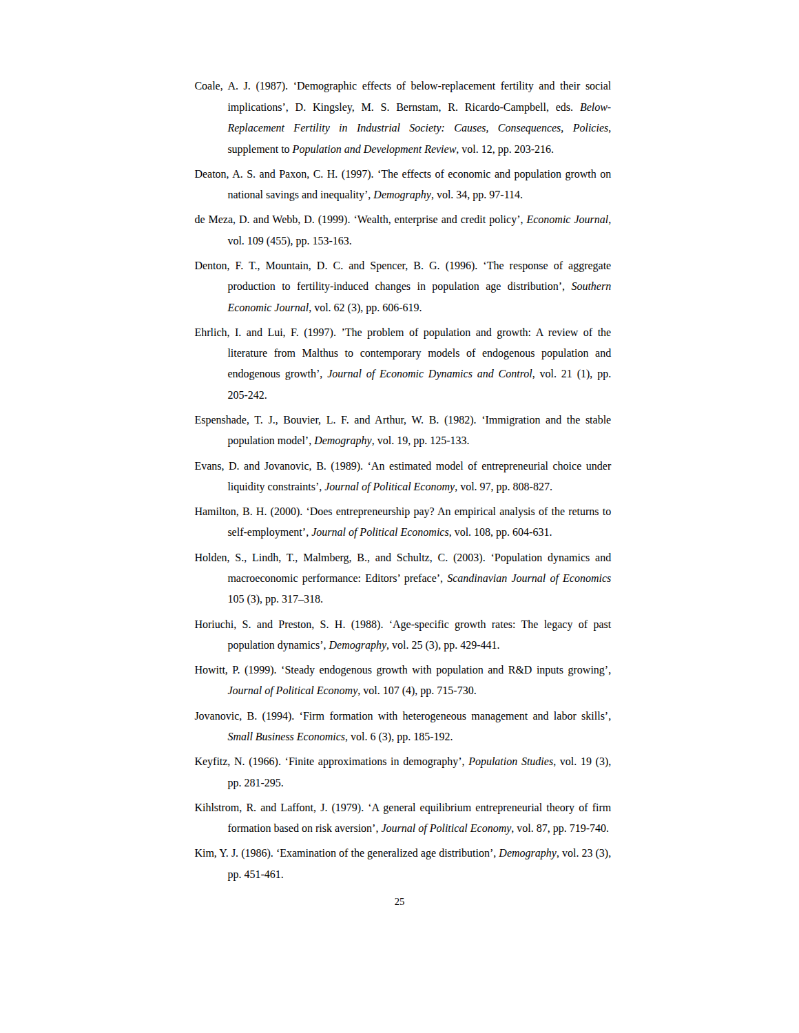Coale, A. J. (1987). ‘Demographic effects of below-replacement fertility and their social implications’, D. Kingsley, M. S. Bernstam, R. Ricardo-Campbell, eds. Below-Replacement Fertility in Industrial Society: Causes, Consequences, Policies, supplement to Population and Development Review, vol. 12, pp. 203-216.
Deaton, A. S. and Paxon, C. H. (1997). ‘The effects of economic and population growth on national savings and inequality’, Demography, vol. 34, pp. 97-114.
de Meza, D. and Webb, D. (1999). ‘Wealth, enterprise and credit policy’, Economic Journal, vol. 109 (455), pp. 153-163.
Denton, F. T., Mountain, D. C. and Spencer, B. G. (1996). ‘The response of aggregate production to fertility-induced changes in population age distribution’, Southern Economic Journal, vol. 62 (3), pp. 606-619.
Ehrlich, I. and Lui, F. (1997). ’The problem of population and growth: A review of the literature from Malthus to contemporary models of endogenous population and endogenous growth’, Journal of Economic Dynamics and Control, vol. 21 (1), pp. 205-242.
Espenshade, T. J., Bouvier, L. F. and Arthur, W. B. (1982). ‘Immigration and the stable population model’, Demography, vol. 19, pp. 125-133.
Evans, D. and Jovanovic, B. (1989). ‘An estimated model of entrepreneurial choice under liquidity constraints’, Journal of Political Economy, vol. 97, pp. 808-827.
Hamilton, B. H. (2000). ‘Does entrepreneurship pay? An empirical analysis of the returns to self-employment’, Journal of Political Economics, vol. 108, pp. 604-631.
Holden, S., Lindh, T., Malmberg, B., and Schultz, C. (2003). ‘Population dynamics and macroeconomic performance: Editors’ preface’, Scandinavian Journal of Economics 105 (3), pp. 317–318.
Horiuchi, S. and Preston, S. H. (1988). ‘Age-specific growth rates: The legacy of past population dynamics’, Demography, vol. 25 (3), pp. 429-441.
Howitt, P. (1999). ‘Steady endogenous growth with population and R&D inputs growing’, Journal of Political Economy, vol. 107 (4), pp. 715-730.
Jovanovic, B. (1994). ‘Firm formation with heterogeneous management and labor skills’, Small Business Economics, vol. 6 (3), pp. 185-192.
Keyfitz, N. (1966). ‘Finite approximations in demography’, Population Studies, vol. 19 (3), pp. 281-295.
Kihlstrom, R. and Laffont, J. (1979). ‘A general equilibrium entrepreneurial theory of firm formation based on risk aversion’, Journal of Political Economy, vol. 87, pp. 719-740.
Kim, Y. J. (1986). ‘Examination of the generalized age distribution’, Demography, vol. 23 (3), pp. 451-461.
25